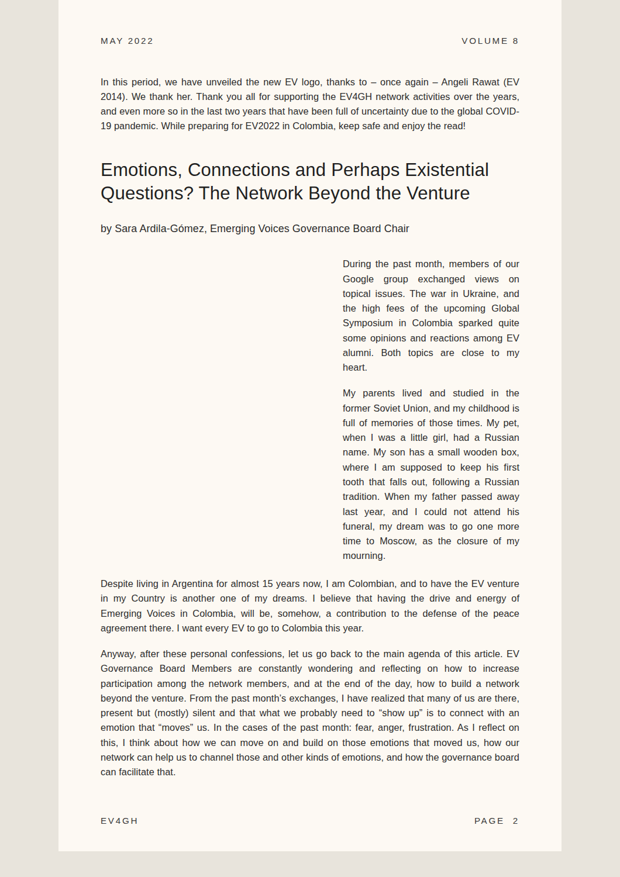May 2022 Volume 8
In this period, we have unveiled the new EV logo, thanks to – once again – Angeli Rawat (EV 2014). We thank her. Thank you all for supporting the EV4GH network activities over the years, and even more so in the last two years that have been full of uncertainty due to the global COVID-19 pandemic. While preparing for EV2022 in Colombia, keep safe and enjoy the read!
Emotions, Connections and Perhaps Existential Questions? The Network Beyond the Venture
by Sara Ardila-Gómez, Emerging Voices Governance Board Chair
During the past month, members of our Google group exchanged views on topical issues. The war in Ukraine, and the high fees of the upcoming Global Symposium in Colombia sparked quite some opinions and reactions among EV alumni. Both topics are close to my heart.
My parents lived and studied in the former Soviet Union, and my childhood is full of memories of those times. My pet, when I was a little girl, had a Russian name. My son has a small wooden box, where I am supposed to keep his first tooth that falls out, following a Russian tradition. When my father passed away last year, and I could not attend his funeral, my dream was to go one more time to Moscow, as the closure of my mourning.
Despite living in Argentina for almost 15 years now, I am Colombian, and to have the EV venture in my Country is another one of my dreams. I believe that having the drive and energy of Emerging Voices in Colombia, will be, somehow, a contribution to the defense of the peace agreement there. I want every EV to go to Colombia this year.
Anyway, after these personal confessions, let us go back to the main agenda of this article. EV Governance Board Members are constantly wondering and reflecting on how to increase participation among the network members, and at the end of the day, how to build a network beyond the venture. From the past month’s exchanges, I have realized that many of us are there, present but (mostly) silent and that what we probably need to “show up” is to connect with an emotion that “moves” us. In the cases of the past month: fear, anger, frustration. As I reflect on this, I think about how we can move on and build on those emotions that moved us, how our network can help us to channel those and other kinds of emotions, and how the governance board can facilitate that.
EV4GH Page 2